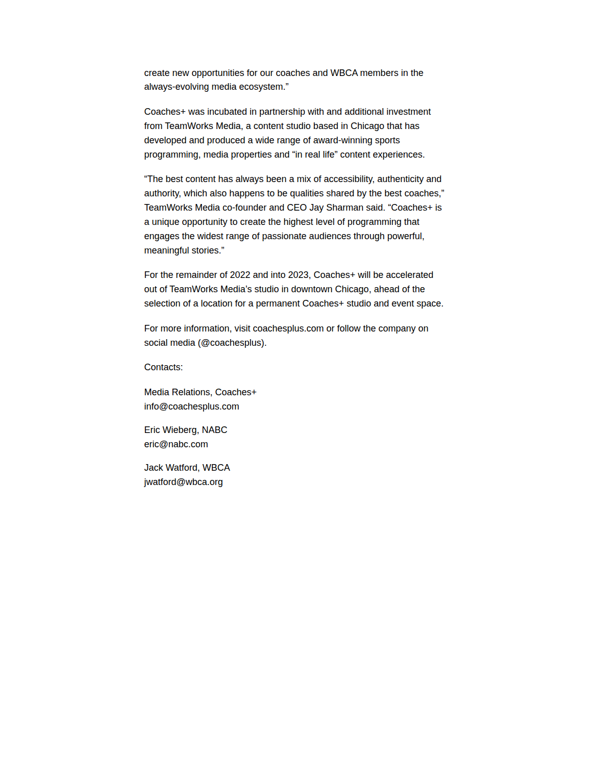create new opportunities for our coaches and WBCA members in the always-evolving media ecosystem.”
Coaches+ was incubated in partnership with and additional investment from TeamWorks Media, a content studio based in Chicago that has developed and produced a wide range of award-winning sports programming, media properties and “in real life” content experiences.
“The best content has always been a mix of accessibility, authenticity and authority, which also happens to be qualities shared by the best coaches,” TeamWorks Media co-founder and CEO Jay Sharman said. “Coaches+ is a unique opportunity to create the highest level of programming that engages the widest range of passionate audiences through powerful, meaningful stories.”
For the remainder of 2022 and into 2023, Coaches+ will be accelerated out of TeamWorks Media’s studio in downtown Chicago, ahead of the selection of a location for a permanent Coaches+ studio and event space.
For more information, visit coachesplus.com or follow the company on social media (@coachesplus).
Contacts:
Media Relations, Coaches+
info@coachesplus.com
Eric Wieberg, NABC
eric@nabc.com
Jack Watford, WBCA
jwatford@wbca.org